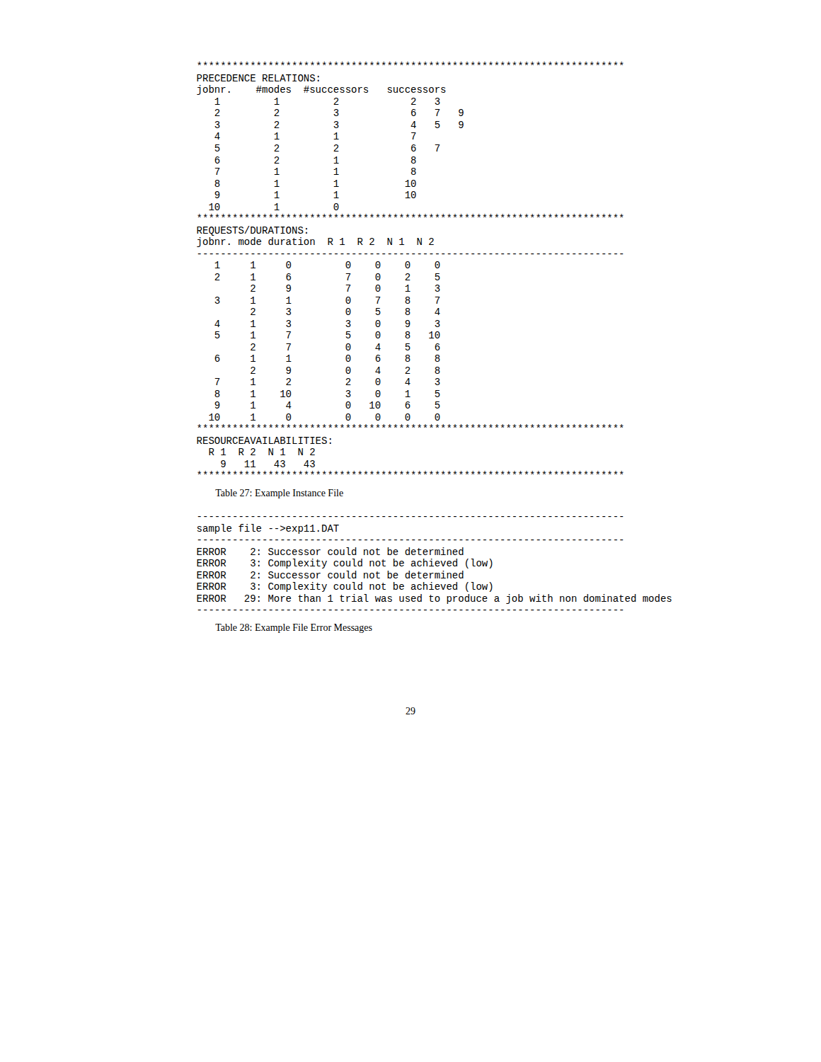************************************************************************
PRECEDENCE RELATIONS:
jobnr.    #modes  #successors   successors
   1         1         2            2   3
   2         2         3            6   7   9
   3         2         3            4   5   9
   4         1         1            7
   5         2         2            6   7
   6         2         1            8
   7         1         1            8
   8         1         1           10
   9         1         1           10
  10         1         0
************************************************************************
REQUESTS/DURATIONS:
jobnr. mode duration  R 1  R 2  N 1  N 2
------------------------------------------------------------------------
   1     1     0         0    0    0    0
   2     1     6         7    0    2    5
         2     9         7    0    1    3
   3     1     1         0    7    8    7
         2     3         0    5    8    4
   4     1     3         3    0    9    3
   5     1     7         5    0    8   10
         2     7         0    4    5    6
   6     1     1         0    6    8    8
         2     9         0    4    2    8
   7     1     2         2    0    4    3
   8     1    10         3    0    1    5
   9     1     4         0   10    6    5
  10     1     0         0    0    0    0
************************************************************************
RESOURCEAVAILABILITIES:
  R 1  R 2  N 1  N 2
    9   11   43   43
************************************************************************
Table 27: Example Instance File
------------------------------------------------------------------------
sample file -->exp11.DAT
------------------------------------------------------------------------
ERROR    2: Successor could not be determined
ERROR    3: Complexity could not be achieved (low)
ERROR    2: Successor could not be determined
ERROR    3: Complexity could not be achieved (low)
ERROR   29: More than 1 trial was used to produce a job with non dominated modes
------------------------------------------------------------------------
Table 28: Example File Error Messages
29